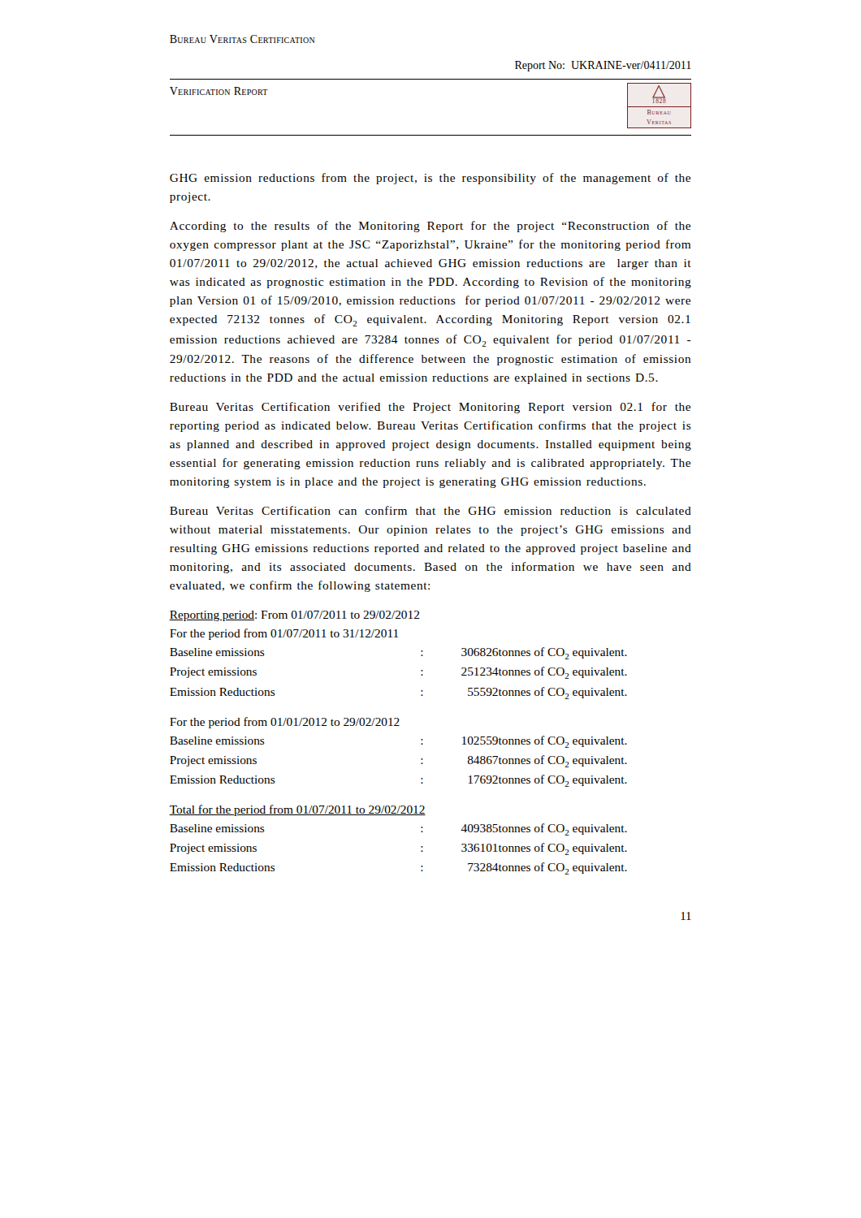Bureau Veritas Certification
Report No: UKRAINE-ver/0411/2011
Verification Report
△
1828
Bureau
Veritas
GHG emission reductions from the project, is the responsibility of the management of the project.
According to the results of the Monitoring Report for the project “Reconstruction of the oxygen compressor plant at the JSC “Zaporizhstal”, Ukraine” for the monitoring period from 01/07/2011 to 29/02/2012, the actual achieved GHG emission reductions are larger than it was indicated as prognostic estimation in the PDD. According to Revision of the monitoring plan Version 01 of 15/09/2010, emission reductions for period 01/07/2011 - 29/02/2012 were expected 72132 tonnes of CO2 equivalent. According Monitoring Report version 02.1 emission reductions achieved are 73284 tonnes of CO2 equivalent for period 01/07/2011 - 29/02/2012. The reasons of the difference between the prognostic estimation of emission reductions in the PDD and the actual emission reductions are explained in sections D.5.
Bureau Veritas Certification verified the Project Monitoring Report version 02.1 for the reporting period as indicated below. Bureau Veritas Certification confirms that the project is as planned and described in approved project design documents. Installed equipment being essential for generating emission reduction runs reliably and is calibrated appropriately. The monitoring system is in place and the project is generating GHG emission reductions.
Bureau Veritas Certification can confirm that the GHG emission reduction is calculated without material misstatements. Our opinion relates to the project’s GHG emissions and resulting GHG emissions reductions reported and related to the approved project baseline and monitoring, and its associated documents. Based on the information we have seen and evaluated, we confirm the following statement:
Reporting period: From 01/07/2011 to 29/02/2012
For the period from 01/07/2011 to 31/12/2011
| Baseline emissions | : | 306826 | tonnes of CO 2 equivalent. |
| Project emissions | : | 251234 | tonnes of CO 2 equivalent. |
| Emission Reductions | : | 55592 | tonnes of CO 2 equivalent. |
For the period from 01/01/2012 to 29/02/2012
| Baseline emissions | : | 102559 | tonnes of CO 2 equivalent. |
| Project emissions | : | 84867 | tonnes of CO 2 equivalent. |
| Emission Reductions | : | 17692 | tonnes of CO 2 equivalent. |
Total for the period from 01/07/2011 to 29/02/2012
| Baseline emissions | : | 409385 | tonnes of CO 2 equivalent. |
| Project emissions | : | 336101 | tonnes of CO 2 equivalent. |
| Emission Reductions | : | 73284 | tonnes of CO 2 equivalent. |
11